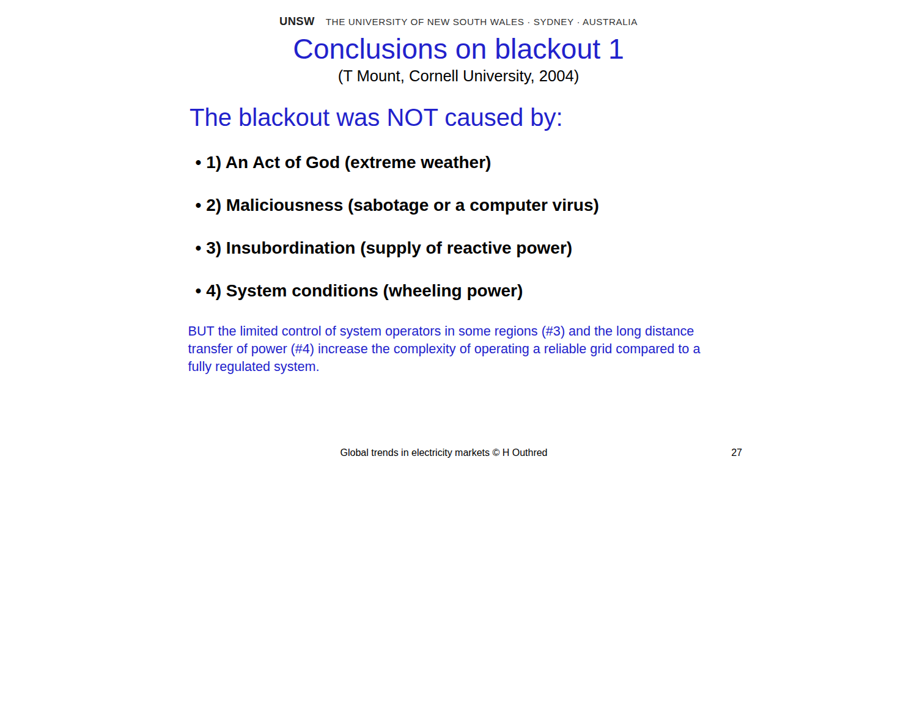UNSW THE UNIVERSITY OF NEW SOUTH WALES · SYDNEY · AUSTRALIA
Conclusions on blackout 1
(T Mount, Cornell University, 2004)
The blackout was NOT caused by:
1) An Act of God (extreme weather)
2) Maliciousness (sabotage or a computer virus)
3) Insubordination (supply of reactive power)
4) System conditions (wheeling power)
BUT the limited control of system operators in some regions (#3) and the long distance transfer of power (#4) increase the complexity of operating a reliable grid compared to a fully regulated system.
Global trends in electricity markets © H Outhred 27